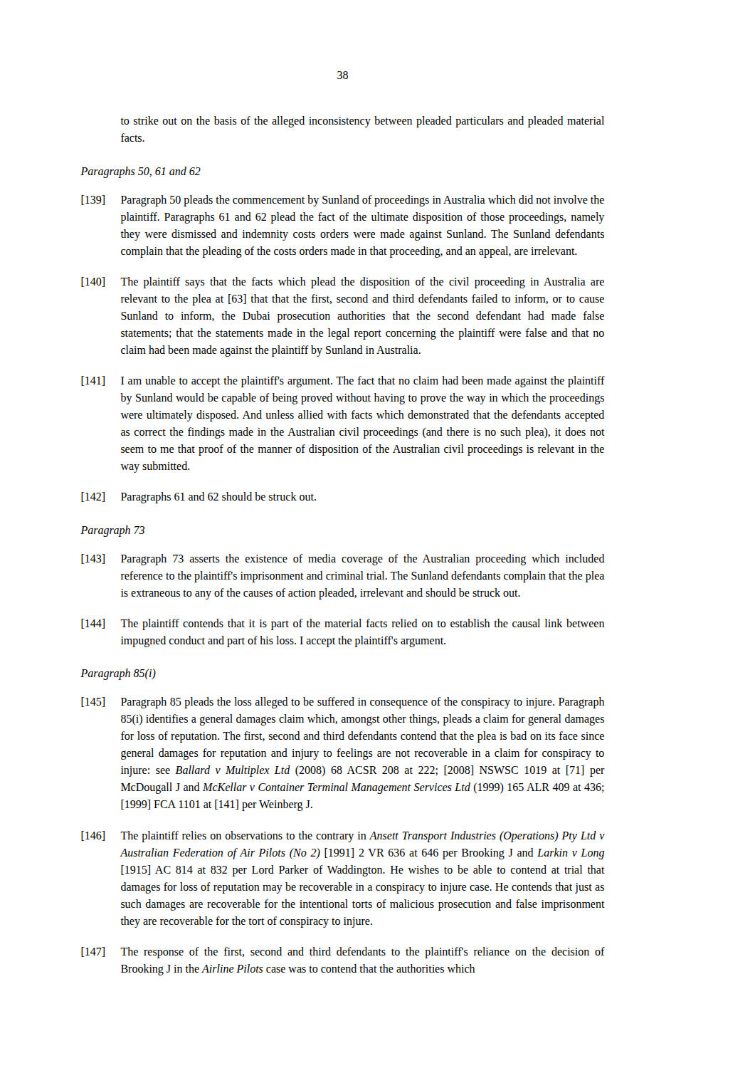38
to strike out on the basis of the alleged inconsistency between pleaded particulars and pleaded material facts.
Paragraphs 50, 61 and 62
[139] Paragraph 50 pleads the commencement by Sunland of proceedings in Australia which did not involve the plaintiff. Paragraphs 61 and 62 plead the fact of the ultimate disposition of those proceedings, namely they were dismissed and indemnity costs orders were made against Sunland. The Sunland defendants complain that the pleading of the costs orders made in that proceeding, and an appeal, are irrelevant.
[140] The plaintiff says that the facts which plead the disposition of the civil proceeding in Australia are relevant to the plea at [63] that that the first, second and third defendants failed to inform, or to cause Sunland to inform, the Dubai prosecution authorities that the second defendant had made false statements; that the statements made in the legal report concerning the plaintiff were false and that no claim had been made against the plaintiff by Sunland in Australia.
[141] I am unable to accept the plaintiff's argument. The fact that no claim had been made against the plaintiff by Sunland would be capable of being proved without having to prove the way in which the proceedings were ultimately disposed. And unless allied with facts which demonstrated that the defendants accepted as correct the findings made in the Australian civil proceedings (and there is no such plea), it does not seem to me that proof of the manner of disposition of the Australian civil proceedings is relevant in the way submitted.
[142] Paragraphs 61 and 62 should be struck out.
Paragraph 73
[143] Paragraph 73 asserts the existence of media coverage of the Australian proceeding which included reference to the plaintiff's imprisonment and criminal trial. The Sunland defendants complain that the plea is extraneous to any of the causes of action pleaded, irrelevant and should be struck out.
[144] The plaintiff contends that it is part of the material facts relied on to establish the causal link between impugned conduct and part of his loss. I accept the plaintiff's argument.
Paragraph 85(i)
[145] Paragraph 85 pleads the loss alleged to be suffered in consequence of the conspiracy to injure. Paragraph 85(i) identifies a general damages claim which, amongst other things, pleads a claim for general damages for loss of reputation. The first, second and third defendants contend that the plea is bad on its face since general damages for reputation and injury to feelings are not recoverable in a claim for conspiracy to injure: see Ballard v Multiplex Ltd (2008) 68 ACSR 208 at 222; [2008] NSWSC 1019 at [71] per McDougall J and McKellar v Container Terminal Management Services Ltd (1999) 165 ALR 409 at 436; [1999] FCA 1101 at [141] per Weinberg J.
[146] The plaintiff relies on observations to the contrary in Ansett Transport Industries (Operations) Pty Ltd v Australian Federation of Air Pilots (No 2) [1991] 2 VR 636 at 646 per Brooking J and Larkin v Long [1915] AC 814 at 832 per Lord Parker of Waddington. He wishes to be able to contend at trial that damages for loss of reputation may be recoverable in a conspiracy to injure case. He contends that just as such damages are recoverable for the intentional torts of malicious prosecution and false imprisonment they are recoverable for the tort of conspiracy to injure.
[147] The response of the first, second and third defendants to the plaintiff's reliance on the decision of Brooking J in the Airline Pilots case was to contend that the authorities which